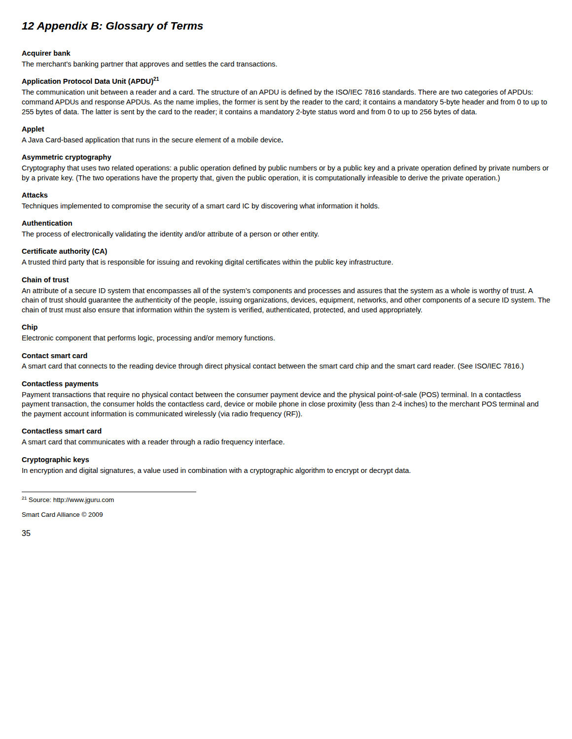12 Appendix B: Glossary of Terms
Acquirer bank
The merchant's banking partner that approves and settles the card transactions.
Application Protocol Data Unit (APDU)21
The communication unit between a reader and a card. The structure of an APDU is defined by the ISO/IEC 7816 standards. There are two categories of APDUs: command APDUs and response APDUs. As the name implies, the former is sent by the reader to the card; it contains a mandatory 5-byte header and from 0 to up to 255 bytes of data. The latter is sent by the card to the reader; it contains a mandatory 2-byte status word and from 0 to up to 256 bytes of data.
Applet
A Java Card-based application that runs in the secure element of a mobile device.
Asymmetric cryptography
Cryptography that uses two related operations: a public operation defined by public numbers or by a public key and a private operation defined by private numbers or by a private key. (The two operations have the property that, given the public operation, it is computationally infeasible to derive the private operation.)
Attacks
Techniques implemented to compromise the security of a smart card IC by discovering what information it holds.
Authentication
The process of electronically validating the identity and/or attribute of a person or other entity.
Certificate authority (CA)
A trusted third party that is responsible for issuing and revoking digital certificates within the public key infrastructure.
Chain of trust
An attribute of a secure ID system that encompasses all of the system’s components and processes and assures that the system as a whole is worthy of trust. A chain of trust should guarantee the authenticity of the people, issuing organizations, devices, equipment, networks, and other components of a secure ID system. The chain of trust must also ensure that information within the system is verified, authenticated, protected, and used appropriately.
Chip
Electronic component that performs logic, processing and/or memory functions.
Contact smart card
A smart card that connects to the reading device through direct physical contact between the smart card chip and the smart card reader. (See ISO/IEC 7816.)
Contactless payments
Payment transactions that require no physical contact between the consumer payment device and the physical point-of-sale (POS) terminal. In a contactless payment transaction, the consumer holds the contactless card, device or mobile phone in close proximity (less than 2-4 inches) to the merchant POS terminal and the payment account information is communicated wirelessly (via radio frequency (RF)).
Contactless smart card
A smart card that communicates with a reader through a radio frequency interface.
Cryptographic keys
In encryption and digital signatures, a value used in combination with a cryptographic algorithm to encrypt or decrypt data.
21 Source: http://www.jguru.com
Smart Card Alliance © 2009
35